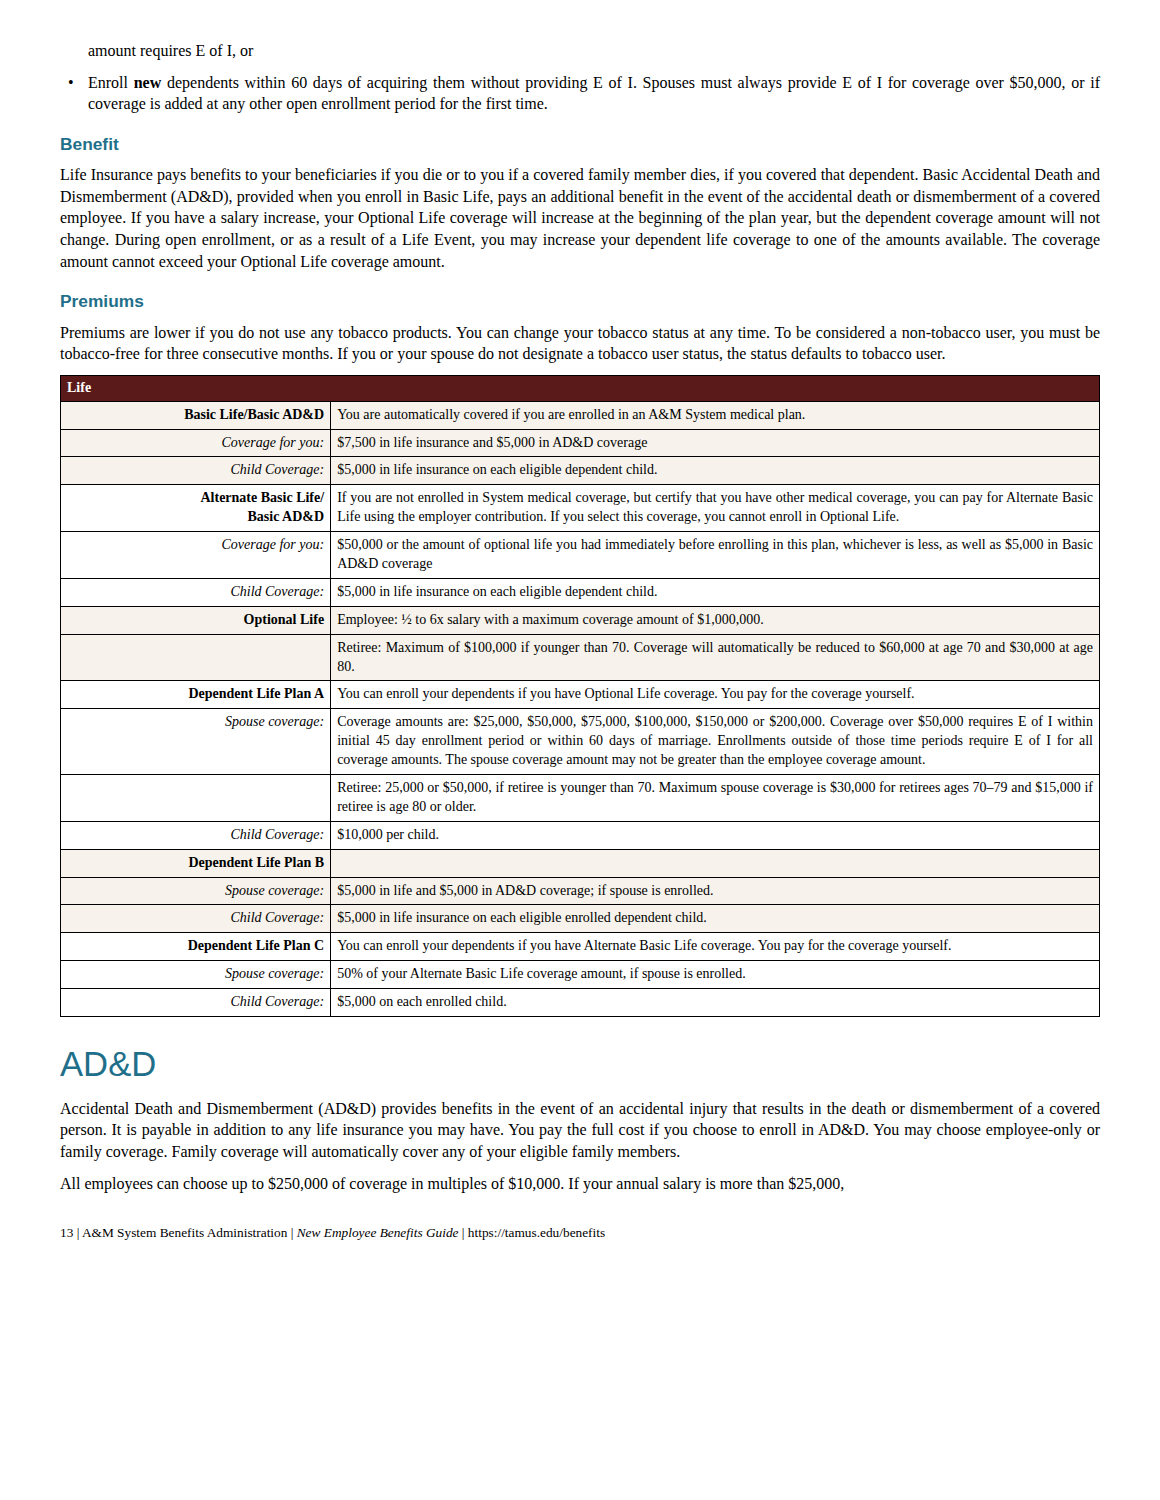amount requires E of I, or
Enroll new dependents within 60 days of acquiring them without providing E of I. Spouses must always provide E of I for coverage over $50,000, or if coverage is added at any other open enrollment period for the first time.
Benefit
Life Insurance pays benefits to your beneficiaries if you die or to you if a covered family member dies, if you covered that dependent. Basic Accidental Death and Dismemberment (AD&D), provided when you enroll in Basic Life, pays an additional benefit in the event of the accidental death or dismemberment of a covered employee. If you have a salary increase, your Optional Life coverage will increase at the beginning of the plan year, but the dependent coverage amount will not change. During open enrollment, or as a result of a Life Event, you may increase your dependent life coverage to one of the amounts available. The coverage amount cannot exceed your Optional Life coverage amount.
Premiums
Premiums are lower if you do not use any tobacco products. You can change your tobacco status at any time. To be considered a non-tobacco user, you must be tobacco-free for three consecutive months. If you or your spouse do not designate a tobacco user status, the status defaults to tobacco user.
| Life |
| --- |
| Basic Life/Basic AD&D | You are automatically covered if you are enrolled in an A&M System medical plan. |
| Coverage for you: | $7,500 in life insurance and $5,000 in AD&D coverage |
| Child Coverage: | $5,000 in life insurance on each eligible dependent child. |
| Alternate Basic Life/ Basic AD&D | If you are not enrolled in System medical coverage, but certify that you have other medical coverage, you can pay for Alternate Basic Life using the employer contribution. If you select this coverage, you cannot enroll in Optional Life. |
| Coverage for you: | $50,000 or the amount of optional life you had immediately before enrolling in this plan, whichever is less, as well as $5,000 in Basic AD&D coverage |
| Child Coverage: | $5,000 in life insurance on each eligible dependent child. |
| Optional Life | Employee: ½ to 6x salary with a maximum coverage amount of $1,000,000. |
| | Retiree: Maximum of $100,000 if younger than 70. Coverage will automatically be reduced to $60,000 at age 70 and $30,000 at age 80. |
| Dependent Life Plan A | You can enroll your dependents if you have Optional Life coverage. You pay for the coverage yourself. |
| Spouse coverage: | Coverage amounts are: $25,000, $50,000, $75,000, $100,000, $150,000 or $200,000. Coverage over $50,000 requires E of I within initial 45 day enrollment period or within 60 days of marriage. Enrollments outside of those time periods require E of I for all coverage amounts. The spouse coverage amount may not be greater than the employee coverage amount. |
| | Retiree: 25,000 or $50,000, if retiree is younger than 70. Maximum spouse coverage is $30,000 for retirees ages 70–79 and $15,000 if retiree is age 80 or older. |
| Child Coverage: | $10,000 per child. |
| Dependent Life Plan B | |
| Spouse coverage: | $5,000 in life and $5,000 in AD&D coverage; if spouse is enrolled. |
| Child Coverage: | $5,000 in life insurance on each eligible enrolled dependent child. |
| Dependent Life Plan C | You can enroll your dependents if you have Alternate Basic Life coverage. You pay for the coverage yourself. |
| Spouse coverage: | 50% of your Alternate Basic Life coverage amount, if spouse is enrolled. |
| Child Coverage: | $5,000 on each enrolled child. |
AD&D
Accidental Death and Dismemberment (AD&D) provides benefits in the event of an accidental injury that results in the death or dismemberment of a covered person. It is payable in addition to any life insurance you may have. You pay the full cost if you choose to enroll in AD&D. You may choose employee-only or family coverage. Family coverage will automatically cover any of your eligible family members.
All employees can choose up to $250,000 of coverage in multiples of $10,000. If your annual salary is more than $25,000,
13 | A&M System Benefits Administration | New Employee Benefits Guide | https://tamus.edu/benefits